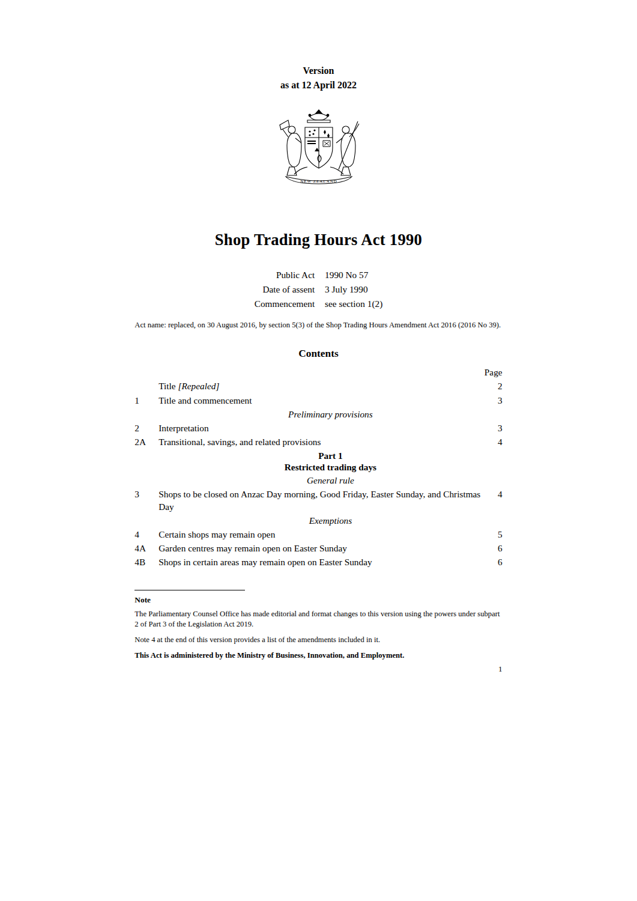Version
as at 12 April 2022
NEW ZEALAND
Shop Trading Hours Act 1990
| Public Act | 1990 No 57 |
| Date of assent | 3 July 1990 |
| Commencement | see section 1(2) |
Act name: replaced, on 30 August 2016, by section 5(3) of the Shop Trading Hours Amendment Act 2016 (2016 No 39).
Contents
| | | Page |
| | Title [Repealed] | 2 |
| 1 | Title and commencement | 3 |
| | Preliminary provisions |
| 2 | Interpretation | 3 |
| 2A | Transitional, savings, and related provisions | 4 |
| | Part 1 Restricted trading days |
| | General rule |
| 3 | Shops to be closed on Anzac Day morning, Good Friday, Easter Sunday, and Christmas Day | 4 |
| | Exemptions |
| 4 | Certain shops may remain open | 5 |
| 4A | Garden centres may remain open on Easter Sunday | 6 |
| 4B | Shops in certain areas may remain open on Easter Sunday | 6 |
Note
The Parliamentary Counsel Office has made editorial and format changes to this version using the powers under subpart 2 of Part 3 of the Legislation Act 2019.
Note 4 at the end of this version provides a list of the amendments included in it.
This Act is administered by the Ministry of Business, Innovation, and Employment.
1